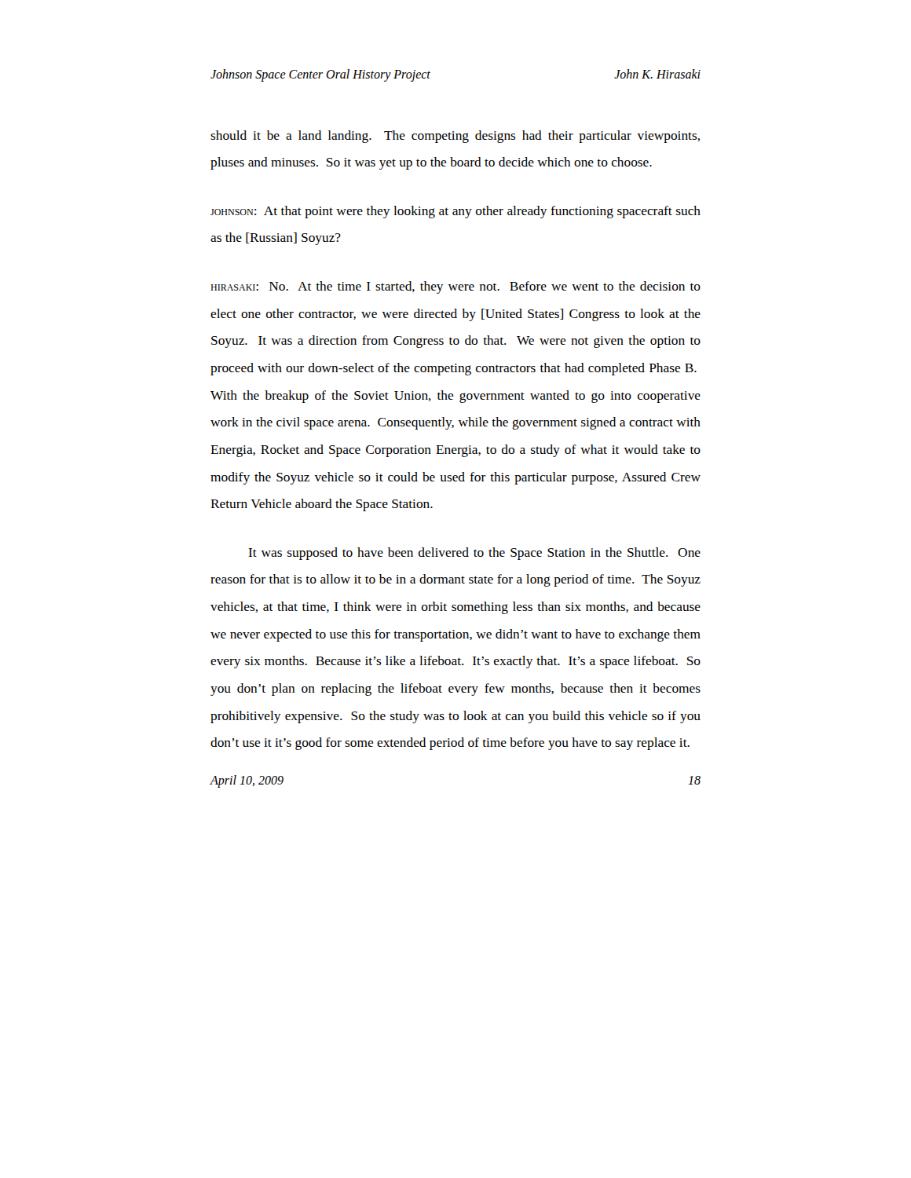Johnson Space Center Oral History Project John K. Hirasaki
should it be a land landing. The competing designs had their particular viewpoints, pluses and minuses. So it was yet up to the board to decide which one to choose.
Johnson: At that point were they looking at any other already functioning spacecraft such as the [Russian] Soyuz?
Hirasaki: No. At the time I started, they were not. Before we went to the decision to elect one other contractor, we were directed by [United States] Congress to look at the Soyuz. It was a direction from Congress to do that. We were not given the option to proceed with our down-select of the competing contractors that had completed Phase B. With the breakup of the Soviet Union, the government wanted to go into cooperative work in the civil space arena. Consequently, while the government signed a contract with Energia, Rocket and Space Corporation Energia, to do a study of what it would take to modify the Soyuz vehicle so it could be used for this particular purpose, Assured Crew Return Vehicle aboard the Space Station.
It was supposed to have been delivered to the Space Station in the Shuttle. One reason for that is to allow it to be in a dormant state for a long period of time. The Soyuz vehicles, at that time, I think were in orbit something less than six months, and because we never expected to use this for transportation, we didn’t want to have to exchange them every six months. Because it’s like a lifeboat. It’s exactly that. It’s a space lifeboat. So you don’t plan on replacing the lifeboat every few months, because then it becomes prohibitively expensive. So the study was to look at can you build this vehicle so if you don’t use it it’s good for some extended period of time before you have to say replace it.
April 10, 2009 18